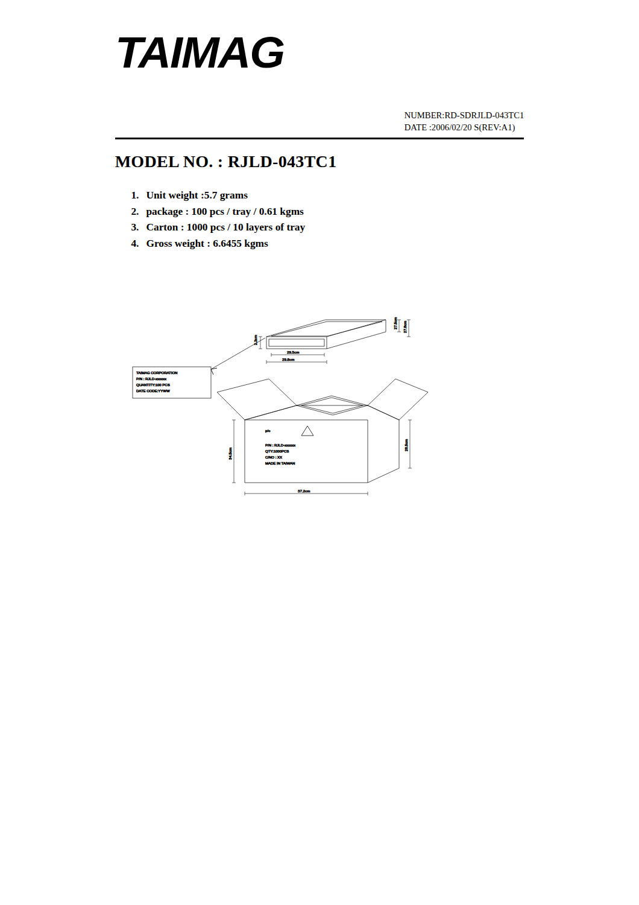TAIMAG
NUMBER:RD-SDRJLD-043TC1
DATE :2006/02/20 S(REV:A1)
MODEL NO. : RJLD-043TC1
Unit weight :5.7 grams
package : 100 pcs / tray / 0.61 kgms
Carton : 1000 pcs / 10 layers of tray
Gross weight : 6.6455 kgms
TAIMAG CORPORATION P/N : RJLD-xxxxxx QUANTITY:100 PCS DATE CODE:YYWW 2.2cm 29.5cm 29.8cm 27.5cm 27.8cm p/o P/N : RJLD-xxxxxx QTY:1000PCS C/NO : XX MADE IN TAIWAN 34.5cm 37.2cm 28.5cm